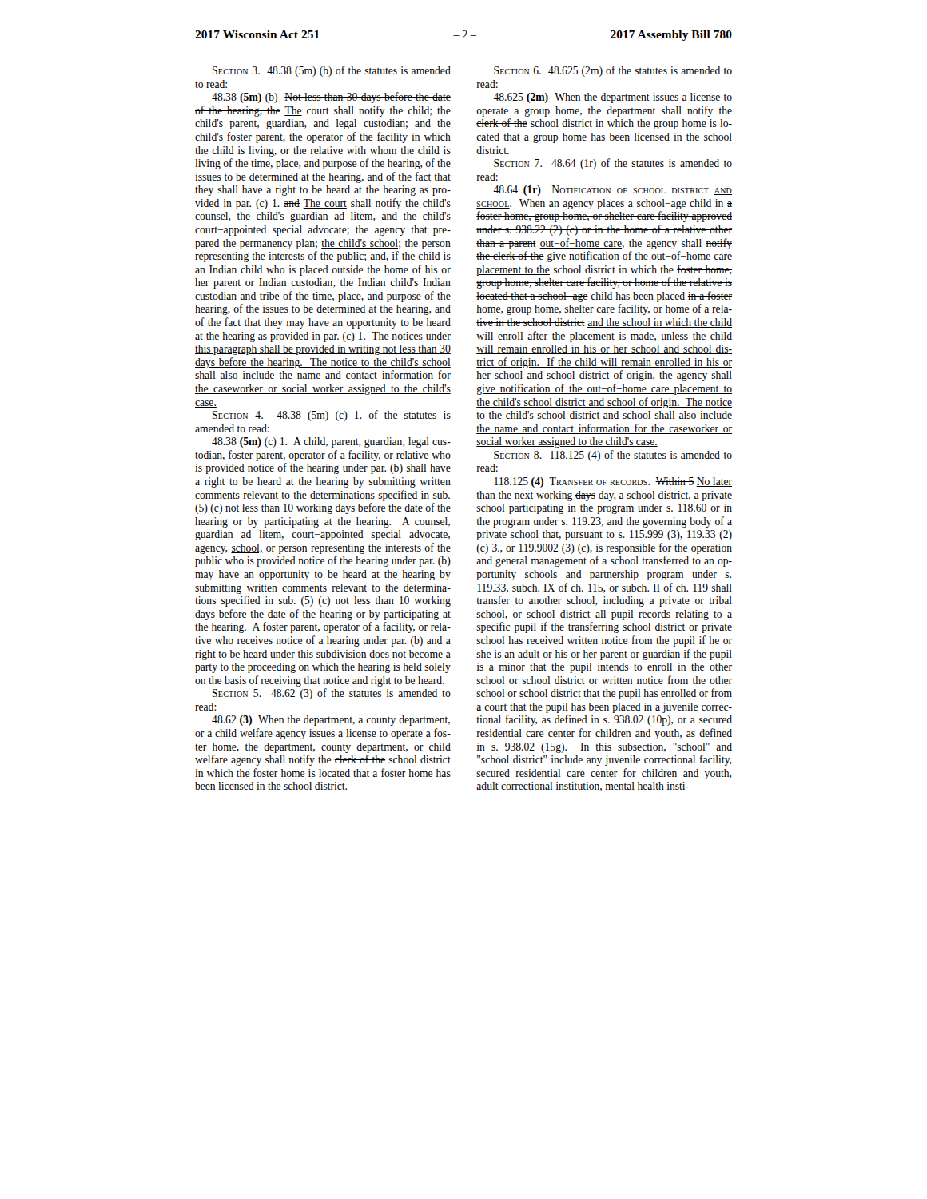2017 Wisconsin Act 251
– 2 –
2017 Assembly Bill 780
Section 3. 48.38 (5m) (b) of the statutes is amended to read:
48.38 (5m) (b) Not less than 30 days before the date of the hearing, the The court shall notify the child; the child's parent, guardian, and legal custodian; and the child's foster parent, the operator of the facility in which the child is living, or the relative with whom the child is living of the time, place, and purpose of the hearing, of the issues to be determined at the hearing, and of the fact that they shall have a right to be heard at the hearing as provided in par. (c) 1. and The court shall notify the child's counsel, the child's guardian ad litem, and the child's court−appointed special advocate; the agency that prepared the permanency plan; the child's school; the person representing the interests of the public; and, if the child is an Indian child who is placed outside the home of his or her parent or Indian custodian, the Indian child's Indian custodian and tribe of the time, place, and purpose of the hearing, of the issues to be determined at the hearing, and of the fact that they may have an opportunity to be heard at the hearing as provided in par. (c) 1. The notices under this paragraph shall be provided in writing not less than 30 days before the hearing. The notice to the child's school shall also include the name and contact information for the caseworker or social worker assigned to the child's case.
Section 4. 48.38 (5m) (c) 1. of the statutes is amended to read:
48.38 (5m) (c) 1. A child, parent, guardian, legal custodian, foster parent, operator of a facility, or relative who is provided notice of the hearing under par. (b) shall have a right to be heard at the hearing by submitting written comments relevant to the determinations specified in sub. (5) (c) not less than 10 working days before the date of the hearing or by participating at the hearing. A counsel, guardian ad litem, court−appointed special advocate, agency, school, or person representing the interests of the public who is provided notice of the hearing under par. (b) may have an opportunity to be heard at the hearing by submitting written comments relevant to the determinations specified in sub. (5) (c) not less than 10 working days before the date of the hearing or by participating at the hearing. A foster parent, operator of a facility, or relative who receives notice of a hearing under par. (b) and a right to be heard under this subdivision does not become a party to the proceeding on which the hearing is held solely on the basis of receiving that notice and right to be heard.
Section 5. 48.62 (3) of the statutes is amended to read:
48.62 (3) When the department, a county department, or a child welfare agency issues a license to operate a foster home, the department, county department, or child welfare agency shall notify the clerk of the school district in which the foster home is located that a foster home has been licensed in the school district.
Section 6. 48.625 (2m) of the statutes is amended to read:
48.625 (2m) When the department issues a license to operate a group home, the department shall notify the clerk of the school district in which the group home is located that a group home has been licensed in the school district.
Section 7. 48.64 (1r) of the statutes is amended to read:
48.64 (1r) Notification of school district and school. When an agency places a school−age child in a foster home, group home, or shelter care facility approved under s. 938.22 (2) (c) or in the home of a relative other than a parent out−of−home care, the agency shall notify the clerk of the give notification of the out−of−home care placement to the school district in which the foster home, group home, shelter care facility, or home of the relative is located that a school−age child has been placed in a foster home, group home, shelter care facility, or home of a relative in the school district and the school in which the child will enroll after the placement is made, unless the child will remain enrolled in his or her school and school district of origin. If the child will remain enrolled in his or her school and school district of origin, the agency shall give notification of the out−of−home care placement to the child's school district and school of origin. The notice to the child's school district and school shall also include the name and contact information for the caseworker or social worker assigned to the child's case.
Section 8. 118.125 (4) of the statutes is amended to read:
118.125 (4) Transfer of records. Within 5 No later than the next working days day, a school district, a private school participating in the program under s. 118.60 or in the program under s. 119.23, and the governing body of a private school that, pursuant to s. 115.999 (3), 119.33 (2) (c) 3., or 119.9002 (3) (c), is responsible for the operation and general management of a school transferred to an opportunity schools and partnership program under s. 119.33, subch. IX of ch. 115, or subch. II of ch. 119 shall transfer to another school, including a private or tribal school, or school district all pupil records relating to a specific pupil if the transferring school district or private school has received written notice from the pupil if he or she is an adult or his or her parent or guardian if the pupil is a minor that the pupil intends to enroll in the other school or school district or written notice from the other school or school district that the pupil has enrolled or from a court that the pupil has been placed in a juvenile correctional facility, as defined in s. 938.02 (10p), or a secured residential care center for children and youth, as defined in s. 938.02 (15g). In this subsection, "school" and "school district" include any juvenile correctional facility, secured residential care center for children and youth, adult correctional institution, mental health insti-